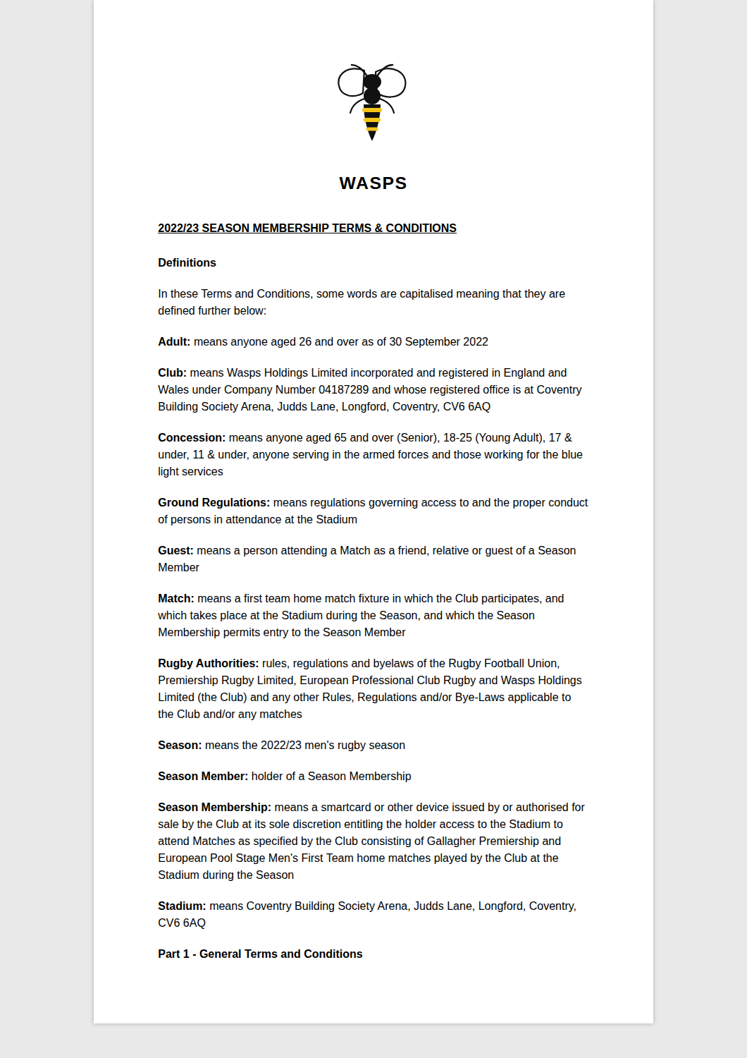WASPS
2022/23 SEASON MEMBERSHIP TERMS & CONDITIONS
Definitions
In these Terms and Conditions, some words are capitalised meaning that they are defined further below:
Adult: means anyone aged 26 and over as of 30 September 2022
Club: means Wasps Holdings Limited incorporated and registered in England and Wales under Company Number 04187289 and whose registered office is at Coventry Building Society Arena, Judds Lane, Longford, Coventry, CV6 6AQ
Concession: means anyone aged 65 and over (Senior), 18-25 (Young Adult), 17 & under, 11 & under, anyone serving in the armed forces and those working for the blue light services
Ground Regulations: means regulations governing access to and the proper conduct of persons in attendance at the Stadium
Guest: means a person attending a Match as a friend, relative or guest of a Season Member
Match: means a first team home match fixture in which the Club participates, and which takes place at the Stadium during the Season, and which the Season Membership permits entry to the Season Member
Rugby Authorities: rules, regulations and byelaws of the Rugby Football Union, Premiership Rugby Limited, European Professional Club Rugby and Wasps Holdings Limited (the Club) and any other Rules, Regulations and/or Bye-Laws applicable to the Club and/or any matches
Season: means the 2022/23 men's rugby season
Season Member: holder of a Season Membership
Season Membership: means a smartcard or other device issued by or authorised for sale by the Club at its sole discretion entitling the holder access to the Stadium to attend Matches as specified by the Club consisting of Gallagher Premiership and European Pool Stage Men's First Team home matches played by the Club at the Stadium during the Season
Stadium: means Coventry Building Society Arena, Judds Lane, Longford, Coventry, CV6 6AQ
Part 1 - General Terms and Conditions